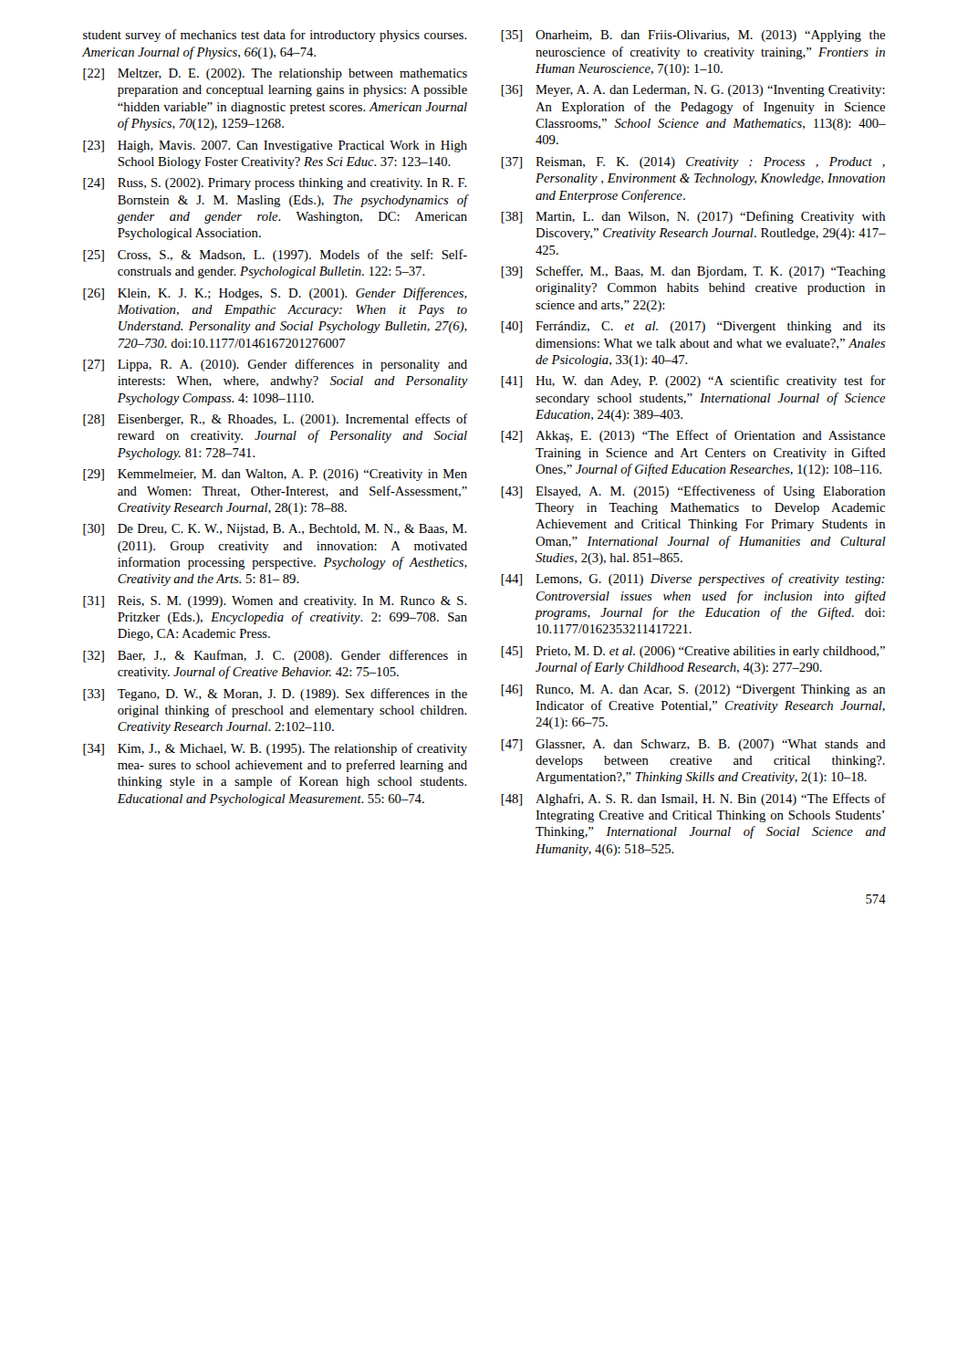student survey of mechanics test data for introductory physics courses. American Journal of Physics, 66(1), 64–74.
[22] Meltzer, D. E. (2002). The relationship between mathematics preparation and conceptual learning gains in physics: A possible “hidden variable” in diagnostic pretest scores. American Journal of Physics, 70(12), 1259–1268.
[23] Haigh, Mavis. 2007. Can Investigative Practical Work in High School Biology Foster Creativity? Res Sci Educ. 37: 123–140.
[24] Russ, S. (2002). Primary process thinking and creativity. In R. F. Bornstein & J. M. Masling (Eds.), The psychodynamics of gender and gender role. Washington, DC: American Psychological Association.
[25] Cross, S., & Madson, L. (1997). Models of the self: Self-construals and gender. Psychological Bulletin. 122: 5–37.
[26] Klein, K. J. K.; Hodges, S. D. (2001). Gender Differences, Motivation, and Empathic Accuracy: When it Pays to Understand. Personality and Social Psychology Bulletin, 27(6), 720–730. doi:10.1177/0146167201276007
[27] Lippa, R. A. (2010). Gender differences in personality and interests: When, where, andwhy? Social and Personality Psychology Compass. 4: 1098–1110.
[28] Eisenberger, R., & Rhoades, L. (2001). Incremental effects of reward on creativity. Journal of Personality and Social Psychology. 81: 728–741.
[29] Kemmelmeier, M. dan Walton, A. P. (2016) “Creativity in Men and Women: Threat, Other-Interest, and Self-Assessment,” Creativity Research Journal, 28(1): 78–88.
[30] De Dreu, C. K. W., Nijstad, B. A., Bechtold, M. N., & Baas, M. (2011). Group creativity and innovation: A motivated information processing perspective. Psychology of Aesthetics, Creativity and the Arts. 5: 81– 89.
[31] Reis, S. M. (1999). Women and creativity. In M. Runco & S. Pritzker (Eds.), Encyclopedia of creativity. 2: 699–708. San Diego, CA: Academic Press.
[32] Baer, J., & Kaufman, J. C. (2008). Gender differences in creativity. Journal of Creative Behavior. 42: 75–105.
[33] Tegano, D. W., & Moran, J. D. (1989). Sex differences in the original thinking of preschool and elementary school children. Creativity Research Journal. 2:102–110.
[34] Kim, J., & Michael, W. B. (1995). The relationship of creativity mea- sures to school achievement and to preferred learning and thinking style in a sample of Korean high school students. Educational and Psychological Measurement. 55: 60–74.
[35] Onarheim, B. dan Friis-Olivarius, M. (2013) “Applying the neuroscience of creativity to creativity training,” Frontiers in Human Neuroscience, 7(10): 1–10.
[36] Meyer, A. A. dan Lederman, N. G. (2013) “Inventing Creativity: An Exploration of the Pedagogy of Ingenuity in Science Classrooms,” School Science and Mathematics, 113(8): 400–409.
[37] Reisman, F. K. (2014) Creativity : Process , Product , Personality , Environment & Technology, Knowledge, Innovation and Enterprose Conference.
[38] Martin, L. dan Wilson, N. (2017) “Defining Creativity with Discovery,” Creativity Research Journal. Routledge, 29(4): 417–425.
[39] Scheffer, M., Baas, M. dan Bjordam, T. K. (2017) “Teaching originality? Common habits behind creative production in science and arts,” 22(2):
[40] Ferrándiz, C. et al. (2017) “Divergent thinking and its dimensions: What we talk about and what we evaluate?,” Anales de Psicologia, 33(1): 40–47.
[41] Hu, W. dan Adey, P. (2002) “A scientific creativity test for secondary school students,” International Journal of Science Education, 24(4): 389–403.
[42] Akkaş, E. (2013) “The Effect of Orientation and Assistance Training in Science and Art Centers on Creativity in Gifted Ones,” Journal of Gifted Education Researches, 1(12): 108–116.
[43] Elsayed, A. M. (2015) “Effectiveness of Using Elaboration Theory in Teaching Mathematics to Develop Academic Achievement and Critical Thinking For Primary Students in Oman,” International Journal of Humanities and Cultural Studies, 2(3), hal. 851–865.
[44] Lemons, G. (2011) Diverse perspectives of creativity testing: Controversial issues when used for inclusion into gifted programs, Journal for the Education of the Gifted. doi: 10.1177/0162353211417221.
[45] Prieto, M. D. et al. (2006) “Creative abilities in early childhood,” Journal of Early Childhood Research, 4(3): 277–290.
[46] Runco, M. A. dan Acar, S. (2012) “Divergent Thinking as an Indicator of Creative Potential,” Creativity Research Journal, 24(1): 66–75.
[47] Glassner, A. dan Schwarz, B. B. (2007) “What stands and develops between creative and critical thinking?. Argumentation?,” Thinking Skills and Creativity, 2(1): 10–18.
[48] Alghafri, A. S. R. dan Ismail, H. N. Bin (2014) “The Effects of Integrating Creative and Critical Thinking on Schools Students’ Thinking,” International Journal of Social Science and Humanity, 4(6): 518–525.
574